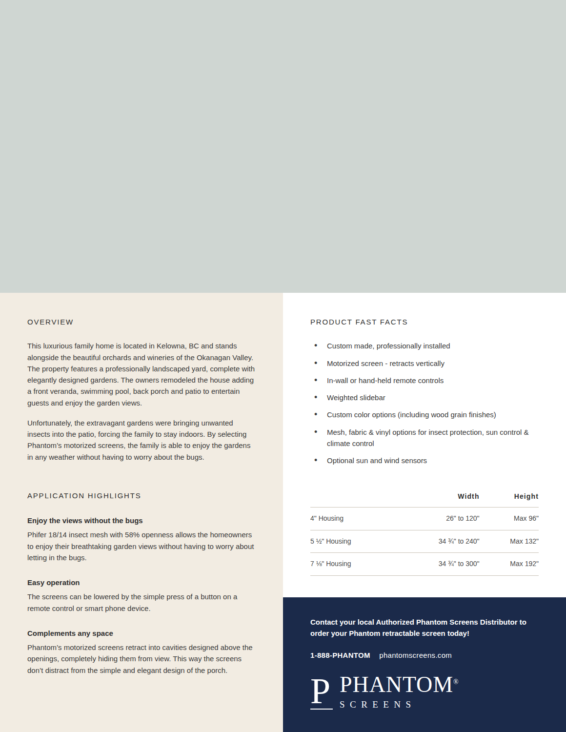Overview
This luxurious family home is located in Kelowna, BC and stands alongside the beautiful orchards and wineries of the Okanagan Valley. The property features a professionally landscaped yard, complete with elegantly designed gardens. The owners remodeled the house adding a front veranda, swimming pool, back porch and patio to entertain guests and enjoy the garden views.
Unfortunately, the extravagant gardens were bringing unwanted insects into the patio, forcing the family to stay indoors. By selecting Phantom’s motorized screens, the family is able to enjoy the gardens in any weather without having to worry about the bugs.
Application Highlights
Enjoy the views without the bugs
Phifer 18/14 insect mesh with 58% openness allows the homeowners to enjoy their breathtaking garden views without having to worry about letting in the bugs.
Easy operation
The screens can be lowered by the simple press of a button on a remote control or smart phone device.
Complements any space
Phantom’s motorized screens retract into cavities designed above the openings, completely hiding them from view. This way the screens don’t distract from the simple and elegant design of the porch.
Product Fast Facts
Custom made, professionally installed
Motorized screen - retracts vertically
In-wall or hand-held remote controls
Weighted slidebar
Custom color options (including wood grain finishes)
Mesh, fabric & vinyl options for insect protection, sun control & climate control
Optional sun and wind sensors
| | Width | Height |
| --- | --- | --- |
| 4" Housing | 26" to 120" | Max 96" |
| 5 ½" Housing | 34 ¾" to 240" | Max 132" |
| 7 ⅛" Housing | 34 ¾" to 300" | Max 192" |
Contact your local Authorized Phantom Screens Distributor to order your Phantom retractable screen today!
1-888-PHANTOM phantomscreens.com
P
PHANTOM®
SCREENS